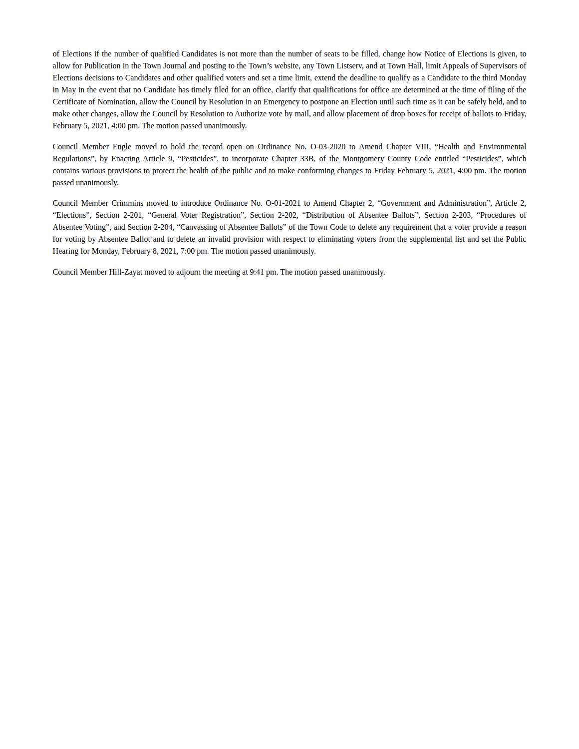of Elections if the number of qualified Candidates is not more than the number of seats to be filled, change how Notice of Elections is given, to allow for Publication in the Town Journal and posting to the Town’s website, any Town Listserv, and at Town Hall, limit Appeals of Supervisors of Elections decisions to Candidates and other qualified voters and set a time limit, extend the deadline to qualify as a Candidate to the third Monday in May in the event that no Candidate has timely filed for an office, clarify that qualifications for office are determined at the time of filing of the Certificate of Nomination, allow the Council by Resolution in an Emergency to postpone an Election until such time as it can be safely held, and to make other changes, allow the Council by Resolution to Authorize vote by mail, and allow placement of drop boxes for receipt of ballots to Friday, February 5, 2021, 4:00 pm. The motion passed unanimously.
Council Member Engle moved to hold the record open on Ordinance No. O-03-2020 to Amend Chapter VIII, “Health and Environmental Regulations”, by Enacting Article 9, “Pesticides”, to incorporate Chapter 33B, of the Montgomery County Code entitled “Pesticides”, which contains various provisions to protect the health of the public and to make conforming changes to Friday February 5, 2021, 4:00 pm. The motion passed unanimously.
Council Member Crimmins moved to introduce Ordinance No. O-01-2021 to Amend Chapter 2, “Government and Administration”, Article 2, “Elections”, Section 2-201, “General Voter Registration”, Section 2-202, “Distribution of Absentee Ballots”, Section 2-203, “Procedures of Absentee Voting”, and Section 2-204, “Canvassing of Absentee Ballots” of the Town Code to delete any requirement that a voter provide a reason for voting by Absentee Ballot and to delete an invalid provision with respect to eliminating voters from the supplemental list and set the Public Hearing for Monday, February 8, 2021, 7:00 pm. The motion passed unanimously.
Council Member Hill-Zayat moved to adjourn the meeting at 9:41 pm. The motion passed unanimously.